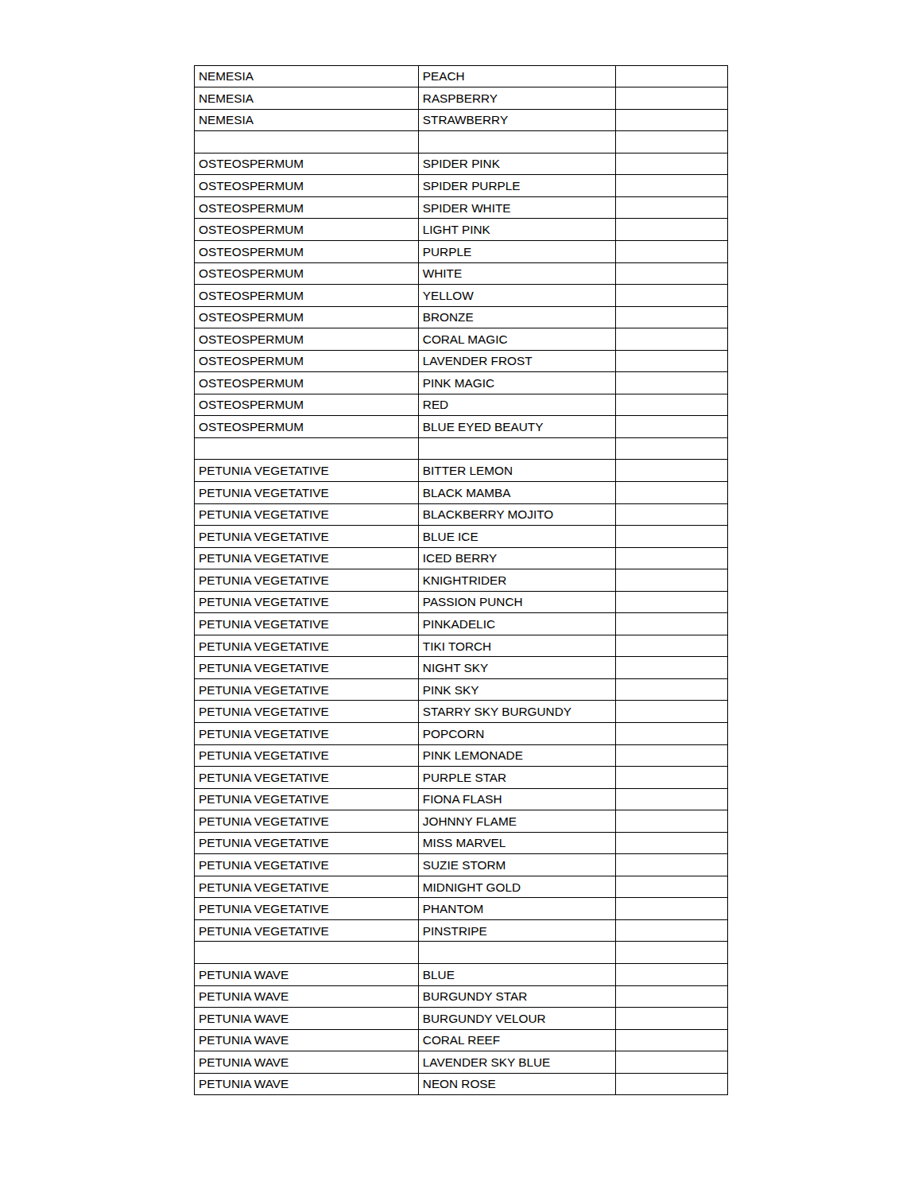| NEMESIA | PEACH | |
| NEMESIA | RASPBERRY | |
| NEMESIA | STRAWBERRY | |
| OSTEOSPERMUM | SPIDER PINK | |
| OSTEOSPERMUM | SPIDER PURPLE | |
| OSTEOSPERMUM | SPIDER WHITE | |
| OSTEOSPERMUM | LIGHT PINK | |
| OSTEOSPERMUM | PURPLE | |
| OSTEOSPERMUM | WHITE | |
| OSTEOSPERMUM | YELLOW | |
| OSTEOSPERMUM | BRONZE | |
| OSTEOSPERMUM | CORAL MAGIC | |
| OSTEOSPERMUM | LAVENDER FROST | |
| OSTEOSPERMUM | PINK MAGIC | |
| OSTEOSPERMUM | RED | |
| OSTEOSPERMUM | BLUE EYED BEAUTY | |
| PETUNIA VEGETATIVE | BITTER LEMON | |
| PETUNIA VEGETATIVE | BLACK MAMBA | |
| PETUNIA VEGETATIVE | BLACKBERRY MOJITO | |
| PETUNIA VEGETATIVE | BLUE ICE | |
| PETUNIA VEGETATIVE | ICED BERRY | |
| PETUNIA VEGETATIVE | KNIGHTRIDER | |
| PETUNIA VEGETATIVE | PASSION PUNCH | |
| PETUNIA VEGETATIVE | PINKADELIC | |
| PETUNIA VEGETATIVE | TIKI TORCH | |
| PETUNIA VEGETATIVE | NIGHT SKY | |
| PETUNIA VEGETATIVE | PINK SKY | |
| PETUNIA VEGETATIVE | STARRY SKY BURGUNDY | |
| PETUNIA VEGETATIVE | POPCORN | |
| PETUNIA VEGETATIVE | PINK LEMONADE | |
| PETUNIA VEGETATIVE | PURPLE STAR | |
| PETUNIA VEGETATIVE | FIONA FLASH | |
| PETUNIA VEGETATIVE | JOHNNY FLAME | |
| PETUNIA VEGETATIVE | MISS MARVEL | |
| PETUNIA VEGETATIVE | SUZIE STORM | |
| PETUNIA VEGETATIVE | MIDNIGHT GOLD | |
| PETUNIA VEGETATIVE | PHANTOM | |
| PETUNIA VEGETATIVE | PINSTRIPE | |
| PETUNIA WAVE | BLUE | |
| PETUNIA WAVE | BURGUNDY STAR | |
| PETUNIA WAVE | BURGUNDY VELOUR | |
| PETUNIA WAVE | CORAL REEF | |
| PETUNIA WAVE | LAVENDER SKY BLUE | |
| PETUNIA WAVE | NEON ROSE | |